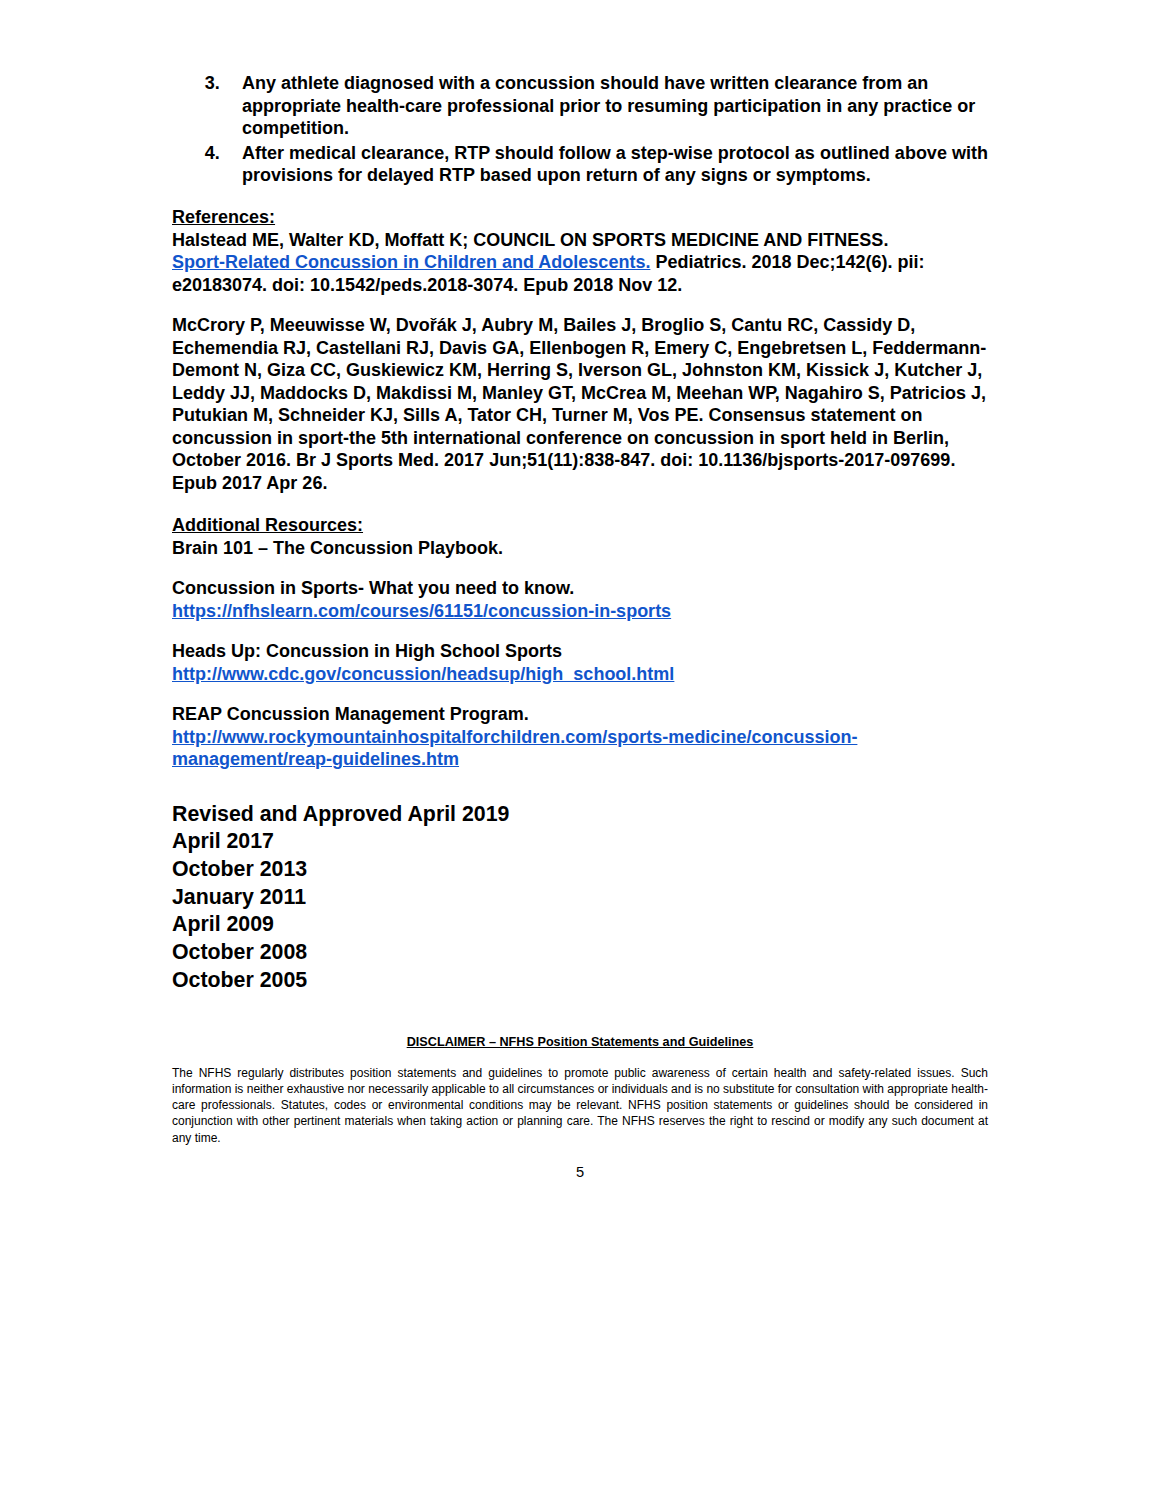Any athlete diagnosed with a concussion should have written clearance from an appropriate health-care professional prior to resuming participation in any practice or competition.
After medical clearance, RTP should follow a step-wise protocol as outlined above with provisions for delayed RTP based upon return of any signs or symptoms.
References:
Halstead ME, Walter KD, Moffatt K; COUNCIL ON SPORTS MEDICINE AND FITNESS.
Sport-Related Concussion in Children and Adolescents. Pediatrics. 2018 Dec;142(6). pii: e20183074. doi: 10.1542/peds.2018-3074. Epub 2018 Nov 12.
McCrory P, Meeuwisse W, Dvořák J, Aubry M, Bailes J, Broglio S, Cantu RC, Cassidy D, Echemendia RJ, Castellani RJ, Davis GA, Ellenbogen R, Emery C, Engebretsen L, Feddermann-Demont N, Giza CC, Guskiewicz KM, Herring S, Iverson GL, Johnston KM, Kissick J, Kutcher J, Leddy JJ, Maddocks D, Makdissi M, Manley GT, McCrea M, Meehan WP, Nagahiro S, Patricios J, Putukian M, Schneider KJ, Sills A, Tator CH, Turner M, Vos PE. Consensus statement on concussion in sport-the 5th international conference on concussion in sport held in Berlin, October 2016. Br J Sports Med. 2017 Jun;51(11):838-847. doi: 10.1136/bjsports-2017-097699. Epub 2017 Apr 26.
Additional Resources:
Brain 101 – The Concussion Playbook.
Concussion in Sports- What you need to know.
https://nfhslearn.com/courses/61151/concussion-in-sports
Heads Up: Concussion in High School Sports
http://www.cdc.gov/concussion/headsup/high_school.html
REAP Concussion Management Program.
http://www.rockymountainhospitalforchildren.com/sports-medicine/concussion-management/reap-guidelines.htm
Revised and Approved April 2019
April 2017
October 2013
January 2011
April 2009
October 2008
October 2005
DISCLAIMER – NFHS Position Statements and Guidelines
The NFHS regularly distributes position statements and guidelines to promote public awareness of certain health and safety-related issues. Such information is neither exhaustive nor necessarily applicable to all circumstances or individuals and is no substitute for consultation with appropriate health-care professionals. Statutes, codes or environmental conditions may be relevant. NFHS position statements or guidelines should be considered in conjunction with other pertinent materials when taking action or planning care. The NFHS reserves the right to rescind or modify any such document at any time.
5